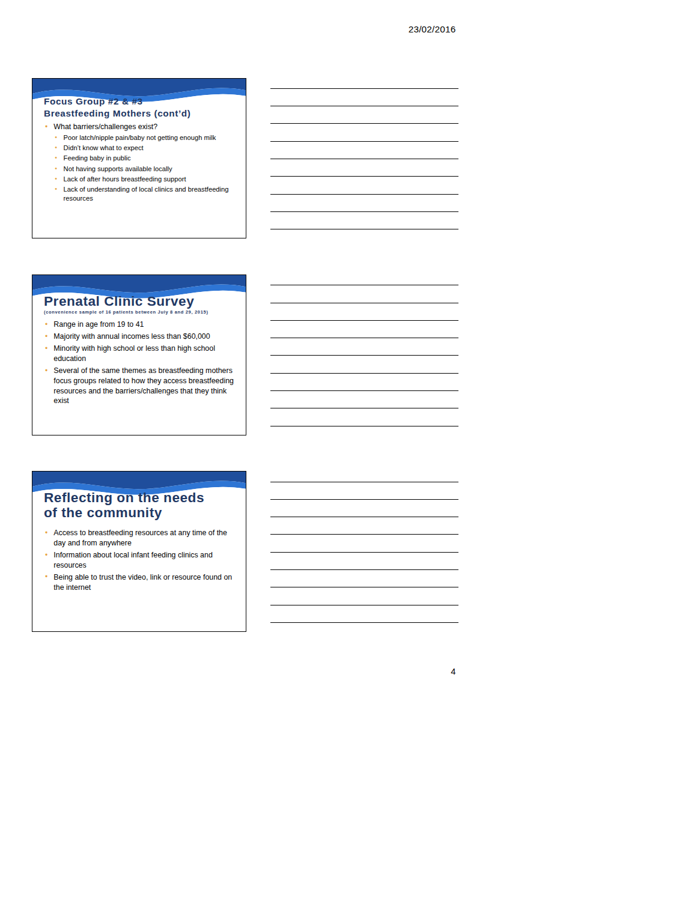23/02/2016
Focus Group #2 & #3
Breastfeeding Mothers (cont’d)
What barriers/challenges exist?
Poor latch/nipple pain/baby not getting enough milk
Didn’t know what to expect
Feeding baby in public
Not having supports available locally
Lack of after hours breastfeeding support
Lack of understanding of local clinics and breastfeeding resources
Prenatal Clinic Survey
(convenience sample of 16 patients between July 8 and 29, 2015)
Range in age from 19 to 41
Majority with annual incomes less than $60,000
Minority with high school or less than high school education
Several of the same themes as breastfeeding mothers focus groups related to how they access breastfeeding resources and the barriers/challenges that they think exist
Reflecting on the needs
of the community
Access to breastfeeding resources at any time of the day and from anywhere
Information about local infant feeding clinics and resources
Being able to trust the video, link or resource found on the internet
4